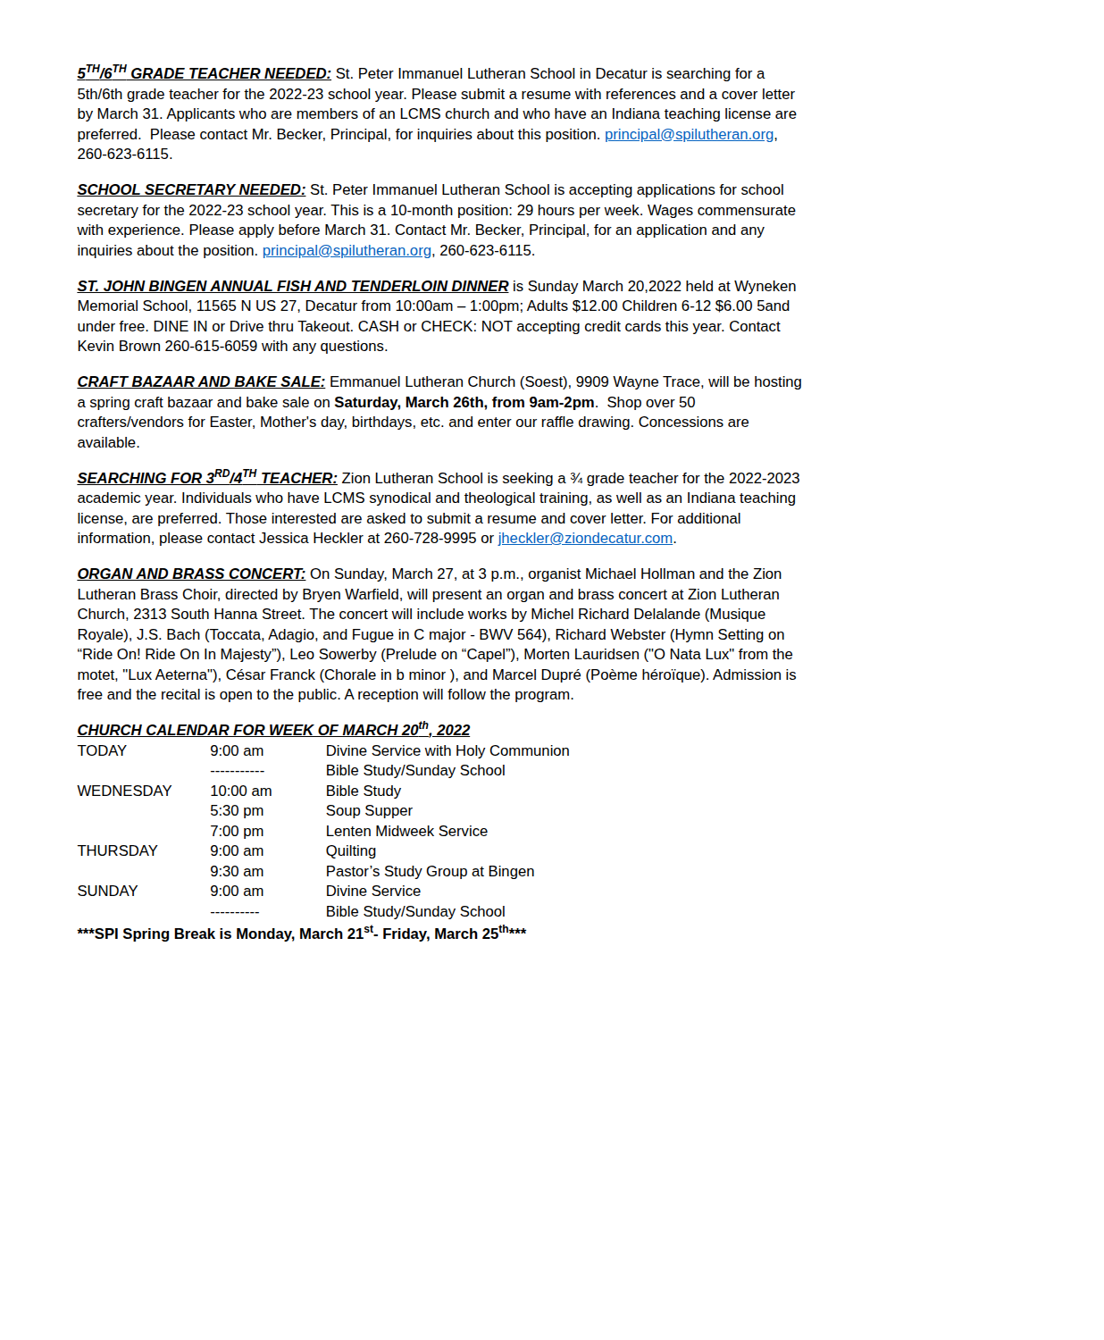5TH/6TH GRADE TEACHER NEEDED: St. Peter Immanuel Lutheran School in Decatur is searching for a 5th/6th grade teacher for the 2022-23 school year. Please submit a resume with references and a cover letter by March 31. Applicants who are members of an LCMS church and who have an Indiana teaching license are preferred. Please contact Mr. Becker, Principal, for inquiries about this position. principal@spilutheran.org, 260-623-6115.
SCHOOL SECRETARY NEEDED: St. Peter Immanuel Lutheran School is accepting applications for school secretary for the 2022-23 school year. This is a 10-month position: 29 hours per week. Wages commensurate with experience. Please apply before March 31. Contact Mr. Becker, Principal, for an application and any inquiries about the position. principal@spilutheran.org, 260-623-6115.
ST. JOHN BINGEN ANNUAL FISH AND TENDERLOIN DINNER is Sunday March 20,2022 held at Wyneken Memorial School, 11565 N US 27, Decatur from 10:00am – 1:00pm; Adults $12.00 Children 6-12 $6.00 5and under free. DINE IN or Drive thru Takeout. CASH or CHECK: NOT accepting credit cards this year. Contact Kevin Brown 260-615-6059 with any questions.
CRAFT BAZAAR AND BAKE SALE: Emmanuel Lutheran Church (Soest), 9909 Wayne Trace, will be hosting a spring craft bazaar and bake sale on Saturday, March 26th, from 9am-2pm. Shop over 50 crafters/vendors for Easter, Mother's day, birthdays, etc. and enter our raffle drawing. Concessions are available.
SEARCHING FOR 3RD/4TH TEACHER: Zion Lutheran School is seeking a ¾ grade teacher for the 2022-2023 academic year. Individuals who have LCMS synodical and theological training, as well as an Indiana teaching license, are preferred. Those interested are asked to submit a resume and cover letter. For additional information, please contact Jessica Heckler at 260-728-9995 or jheckler@ziondecatur.com.
ORGAN AND BRASS CONCERT: On Sunday, March 27, at 3 p.m., organist Michael Hollman and the Zion Lutheran Brass Choir, directed by Bryen Warfield, will present an organ and brass concert at Zion Lutheran Church, 2313 South Hanna Street. The concert will include works by Michel Richard Delalande (Musique Royale), J.S. Bach (Toccata, Adagio, and Fugue in C major - BWV 564), Richard Webster (Hymn Setting on “Ride On! Ride On In Majesty”), Leo Sowerby (Prelude on “Capel”), Morten Lauridsen ("O Nata Lux" from the motet, "Lux Aeterna"), César Franck (Chorale in b minor ), and Marcel Dupré (Poème héroïque). Admission is free and the recital is open to the public. A reception will follow the program.
CHURCH CALENDAR FOR WEEK OF MARCH 20th, 2022
| TODAY | 9:00 am | Divine Service with Holy Communion |
| | ----------- | Bible Study/Sunday School |
| WEDNESDAY | 10:00 am | Bible Study |
| | 5:30 pm | Soup Supper |
| | 7:00 pm | Lenten Midweek Service |
| THURSDAY | 9:00 am | Quilting |
| | 9:30 am | Pastor’s Study Group at Bingen |
| SUNDAY | 9:00 am | Divine Service |
| | ---------- | Bible Study/Sunday School |
***SPI Spring Break is Monday, March 21st- Friday, March 25th***